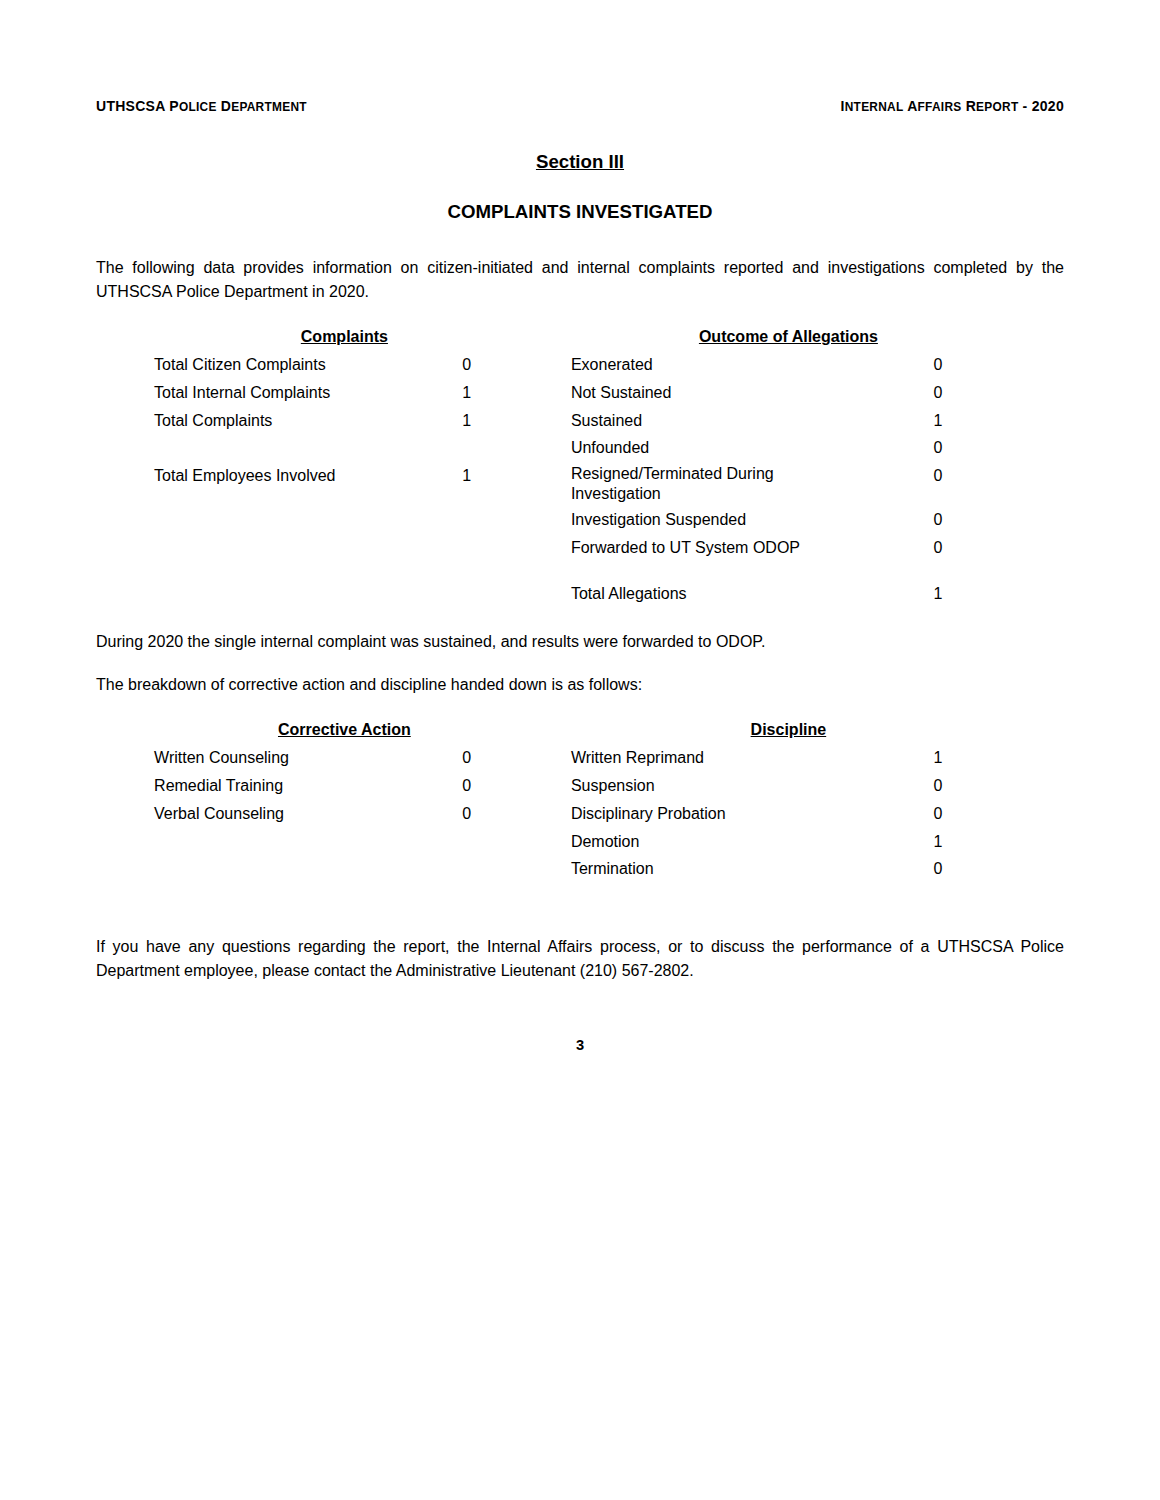UTHSCSA POLICE DEPARTMENT
INTERNAL AFFAIRS REPORT - 2020
Section III
COMPLAINTS INVESTIGATED
The following data provides information on citizen-initiated and internal complaints reported and investigations completed by the UTHSCSA Police Department in 2020.
| Complaints | | Outcome of Allegations |
| Total Citizen Complaints | 0 | | Exonerated | 0 |
| Total Internal Complaints | 1 | | Not Sustained | 0 |
| Total Complaints | 1 | | Sustained | 1 |
| | | | Unfounded | 0 |
| Total Employees Involved | 1 | | Resigned/Terminated During Investigation | 0 |
| | | | Investigation Suspended | 0 |
| | | | Forwarded to UT System ODOP | 0 |
| | | | Total Allegations | 1 |
During 2020 the single internal complaint was sustained, and results were forwarded to ODOP.
The breakdown of corrective action and discipline handed down is as follows:
| Corrective Action | | Discipline |
| Written Counseling | 0 | | Written Reprimand | 1 |
| Remedial Training | 0 | | Suspension | 0 |
| Verbal Counseling | 0 | | Disciplinary Probation | 0 |
| | | | Demotion | 1 |
| | | | Termination | 0 |
If you have any questions regarding the report, the Internal Affairs process, or to discuss the performance of a UTHSCSA Police Department employee, please contact the Administrative Lieutenant (210) 567-2802.
3